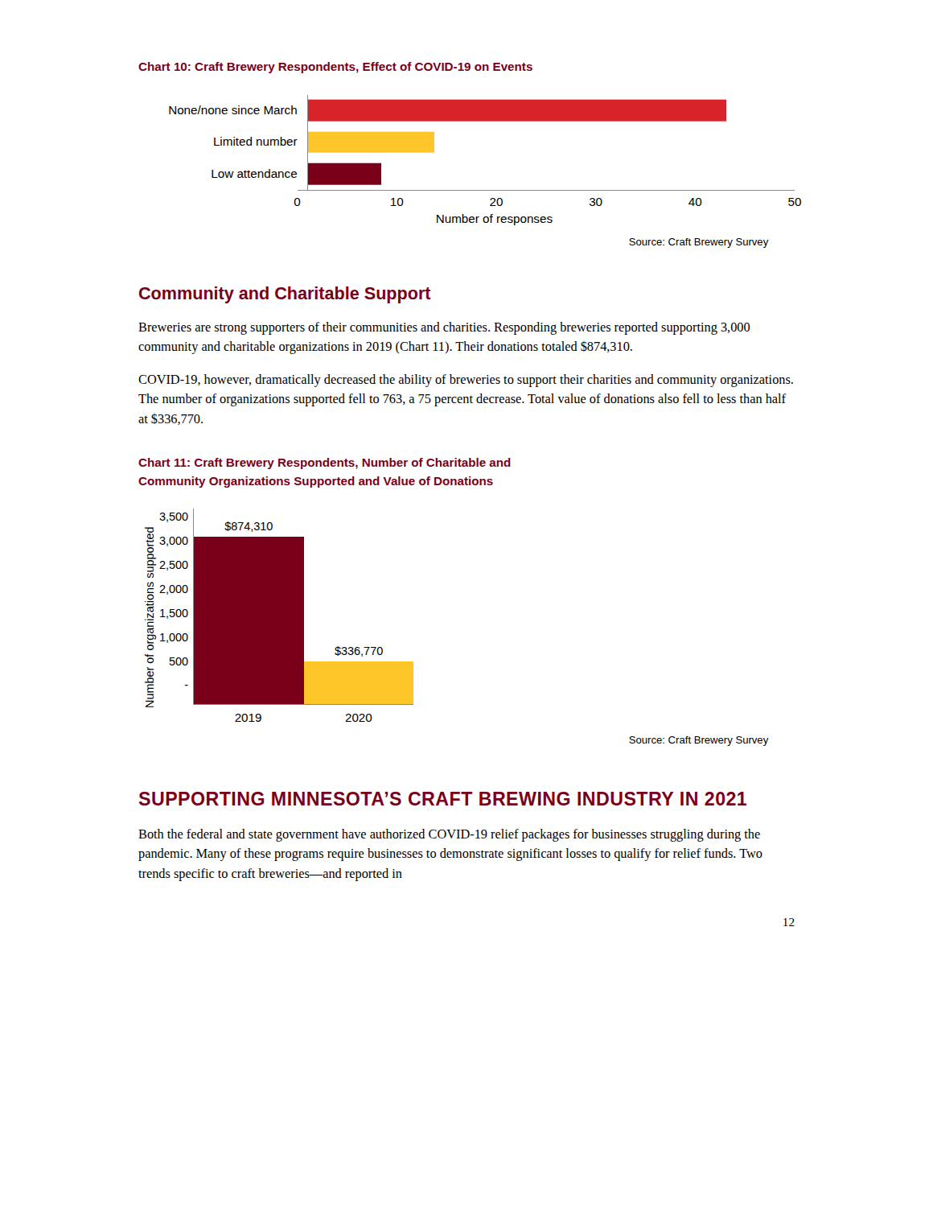Chart 10: Craft Brewery Respondents, Effect of COVID-19 on Events
None/none since March
Limited number
Low attendance
0 10 20 30 40 50
Number of responses
Source: Craft Brewery Survey
Community and Charitable Support
Breweries are strong supporters of their communities and charities. Responding breweries reported supporting 3,000 community and charitable organizations in 2019 (Chart 11). Their donations totaled $874,310.
COVID-19, however, dramatically decreased the ability of breweries to support their charities and community organizations. The number of organizations supported fell to 763, a 75 percent decrease. Total value of donations also fell to less than half at $336,770.
Chart 11: Craft Brewery Respondents, Number of Charitable and
Community Organizations Supported and Value of Donations
Number of organizations supported
3,500 3,000 2,500 2,000 1,500 1,000 500 -
$874,310
$336,770
2019 2020
Source: Craft Brewery Survey
SUPPORTING MINNESOTA’S CRAFT BREWING INDUSTRY IN 2021
Both the federal and state government have authorized COVID-19 relief packages for businesses struggling during the pandemic. Many of these programs require businesses to demonstrate significant losses to qualify for relief funds. Two trends specific to craft breweries—and reported in
12